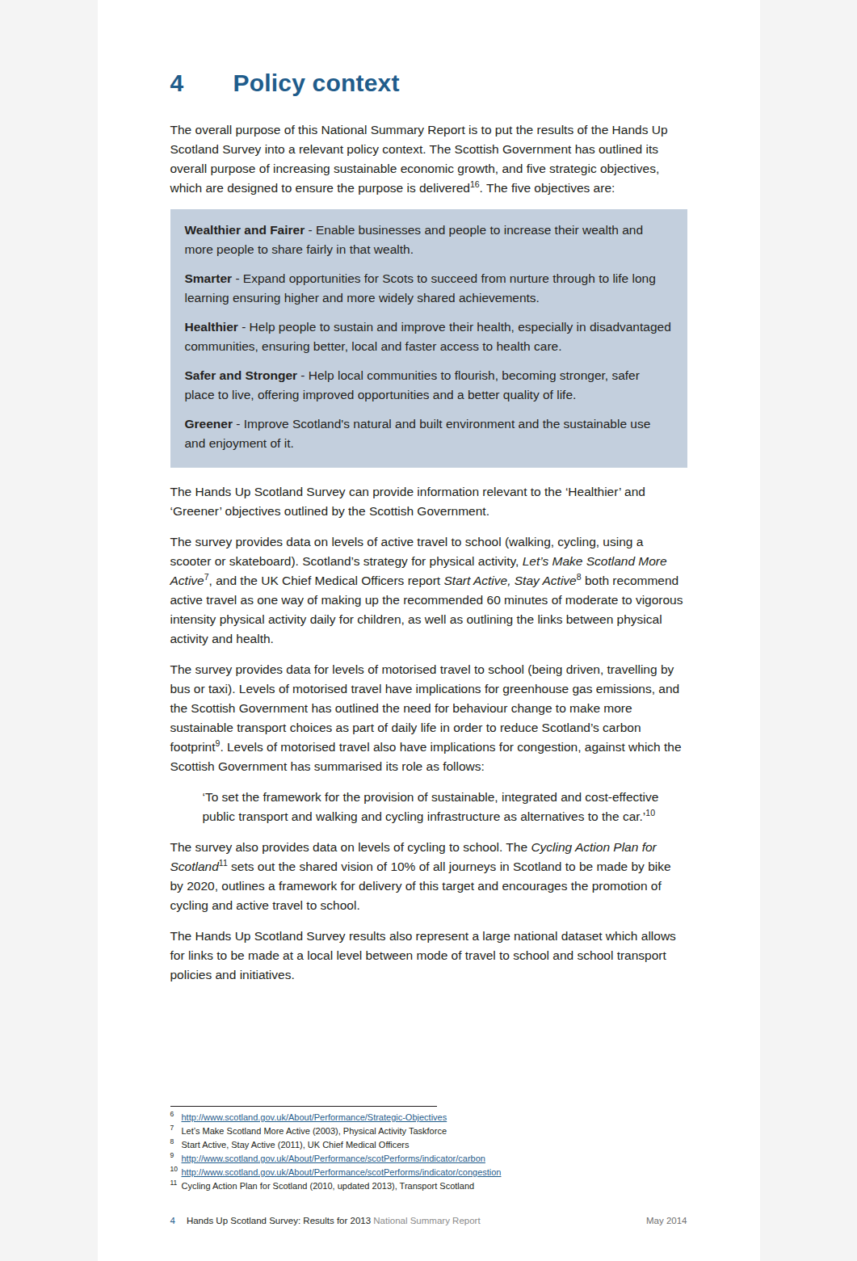4 Policy context
The overall purpose of this National Summary Report is to put the results of the Hands Up Scotland Survey into a relevant policy context. The Scottish Government has outlined its overall purpose of increasing sustainable economic growth, and five strategic objectives, which are designed to ensure the purpose is delivered16. The five objectives are:
Wealthier and Fairer - Enable businesses and people to increase their wealth and more people to share fairly in that wealth.
Smarter - Expand opportunities for Scots to succeed from nurture through to life long learning ensuring higher and more widely shared achievements.
Healthier - Help people to sustain and improve their health, especially in disadvantaged communities, ensuring better, local and faster access to health care.
Safer and Stronger - Help local communities to flourish, becoming stronger, safer place to live, offering improved opportunities and a better quality of life.
Greener - Improve Scotland's natural and built environment and the sustainable use and enjoyment of it.
The Hands Up Scotland Survey can provide information relevant to the ‘Healthier’ and ‘Greener’ objectives outlined by the Scottish Government.
The survey provides data on levels of active travel to school (walking, cycling, using a scooter or skateboard). Scotland’s strategy for physical activity, Let’s Make Scotland More Active7, and the UK Chief Medical Officers report Start Active, Stay Active8 both recommend active travel as one way of making up the recommended 60 minutes of moderate to vigorous intensity physical activity daily for children, as well as outlining the links between physical activity and health.
The survey provides data for levels of motorised travel to school (being driven, travelling by bus or taxi). Levels of motorised travel have implications for greenhouse gas emissions, and the Scottish Government has outlined the need for behaviour change to make more sustainable transport choices as part of daily life in order to reduce Scotland’s carbon footprint9. Levels of motorised travel also have implications for congestion, against which the Scottish Government has summarised its role as follows:
‘To set the framework for the provision of sustainable, integrated and cost-effective public transport and walking and cycling infrastructure as alternatives to the car.’10
The survey also provides data on levels of cycling to school. The Cycling Action Plan for Scotland11 sets out the shared vision of 10% of all journeys in Scotland to be made by bike by 2020, outlines a framework for delivery of this target and encourages the promotion of cycling and active travel to school.
The Hands Up Scotland Survey results also represent a large national dataset which allows for links to be made at a local level between mode of travel to school and school transport policies and initiatives.
http://www.scotland.gov.uk/About/Performance/Strategic-Objectives
Let’s Make Scotland More Active (2003), Physical Activity Taskforce
Start Active, Stay Active (2011), UK Chief Medical Officers
http://www.scotland.gov.uk/About/Performance/scotPerforms/indicator/carbon
http://www.scotland.gov.uk/About/Performance/scotPerforms/indicator/congestion
Cycling Action Plan for Scotland (2010, updated 2013), Transport Scotland
4 Hands Up Scotland Survey: Results for 2013 National Summary Report
May 2014